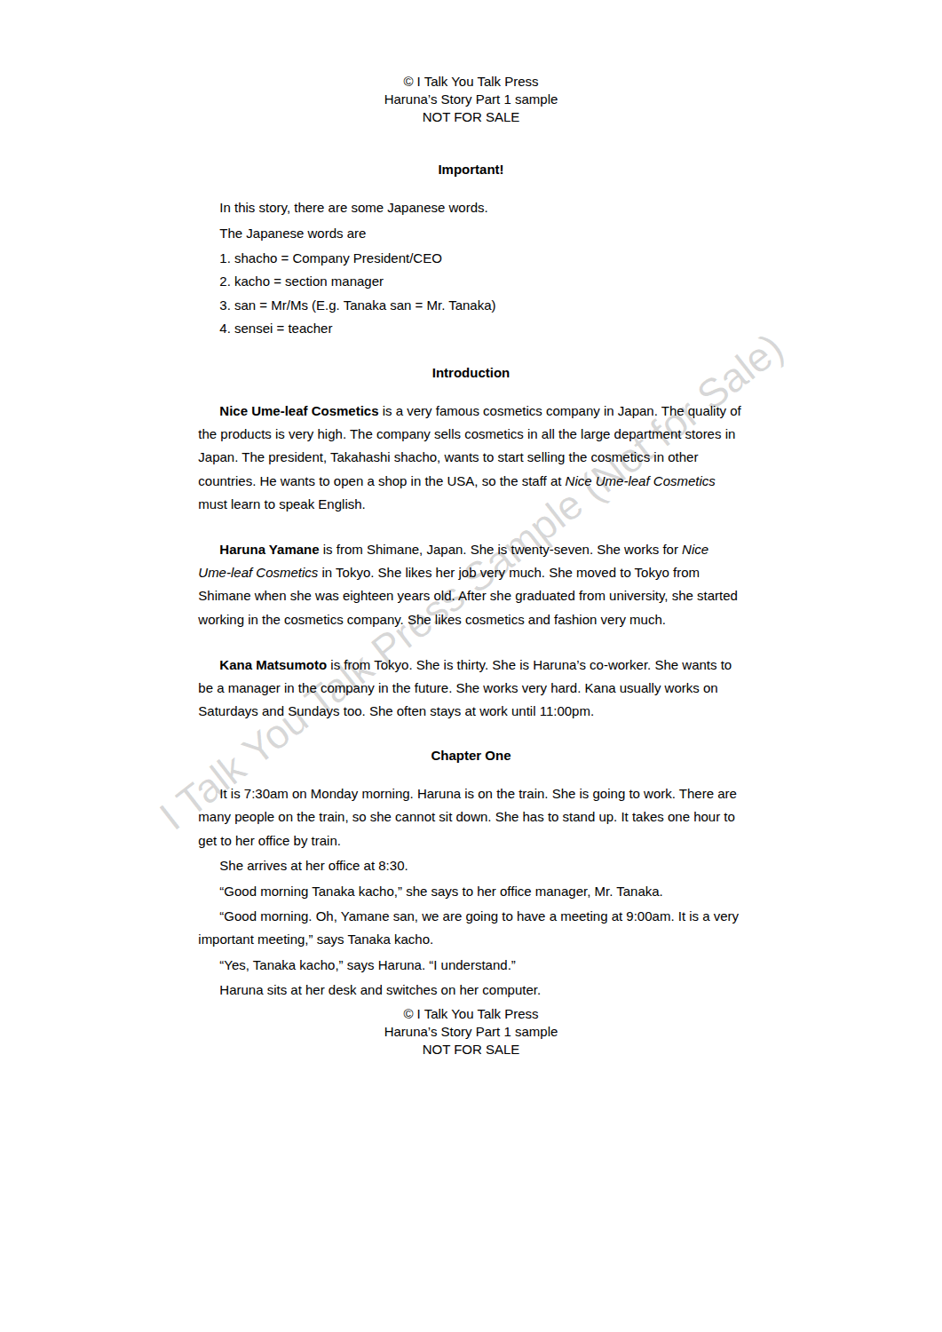I Talk You Talk Press Sample (Not for Sale)
© I Talk You Talk Press
Haruna’s Story Part 1 sample
NOT FOR SALE
Important!
In this story, there are some Japanese words.
The Japanese words are
1. shacho = Company President/CEO
2. kacho = section manager
3. san = Mr/Ms (E.g. Tanaka san = Mr. Tanaka)
4. sensei = teacher
Introduction
Nice Ume-leaf Cosmetics is a very famous cosmetics company in Japan. The quality of the products is very high. The company sells cosmetics in all the large department stores in Japan. The president, Takahashi shacho, wants to start selling the cosmetics in other countries. He wants to open a shop in the USA, so the staff at Nice Ume-leaf Cosmetics must learn to speak English.
Haruna Yamane is from Shimane, Japan. She is twenty-seven. She works for Nice Ume-leaf Cosmetics in Tokyo. She likes her job very much. She moved to Tokyo from Shimane when she was eighteen years old. After she graduated from university, she started working in the cosmetics company. She likes cosmetics and fashion very much.
Kana Matsumoto is from Tokyo. She is thirty. She is Haruna’s co-worker. She wants to be a manager in the company in the future. She works very hard. Kana usually works on Saturdays and Sundays too. She often stays at work until 11:00pm.
Chapter One
It is 7:30am on Monday morning. Haruna is on the train. She is going to work. There are many people on the train, so she cannot sit down. She has to stand up. It takes one hour to get to her office by train.
She arrives at her office at 8:30.
“Good morning Tanaka kacho,” she says to her office manager, Mr. Tanaka.
“Good morning. Oh, Yamane san, we are going to have a meeting at 9:00am. It is a very important meeting,” says Tanaka kacho.
“Yes, Tanaka kacho,” says Haruna. “I understand.”
Haruna sits at her desk and switches on her computer.
© I Talk You Talk Press
Haruna’s Story Part 1 sample
NOT FOR SALE